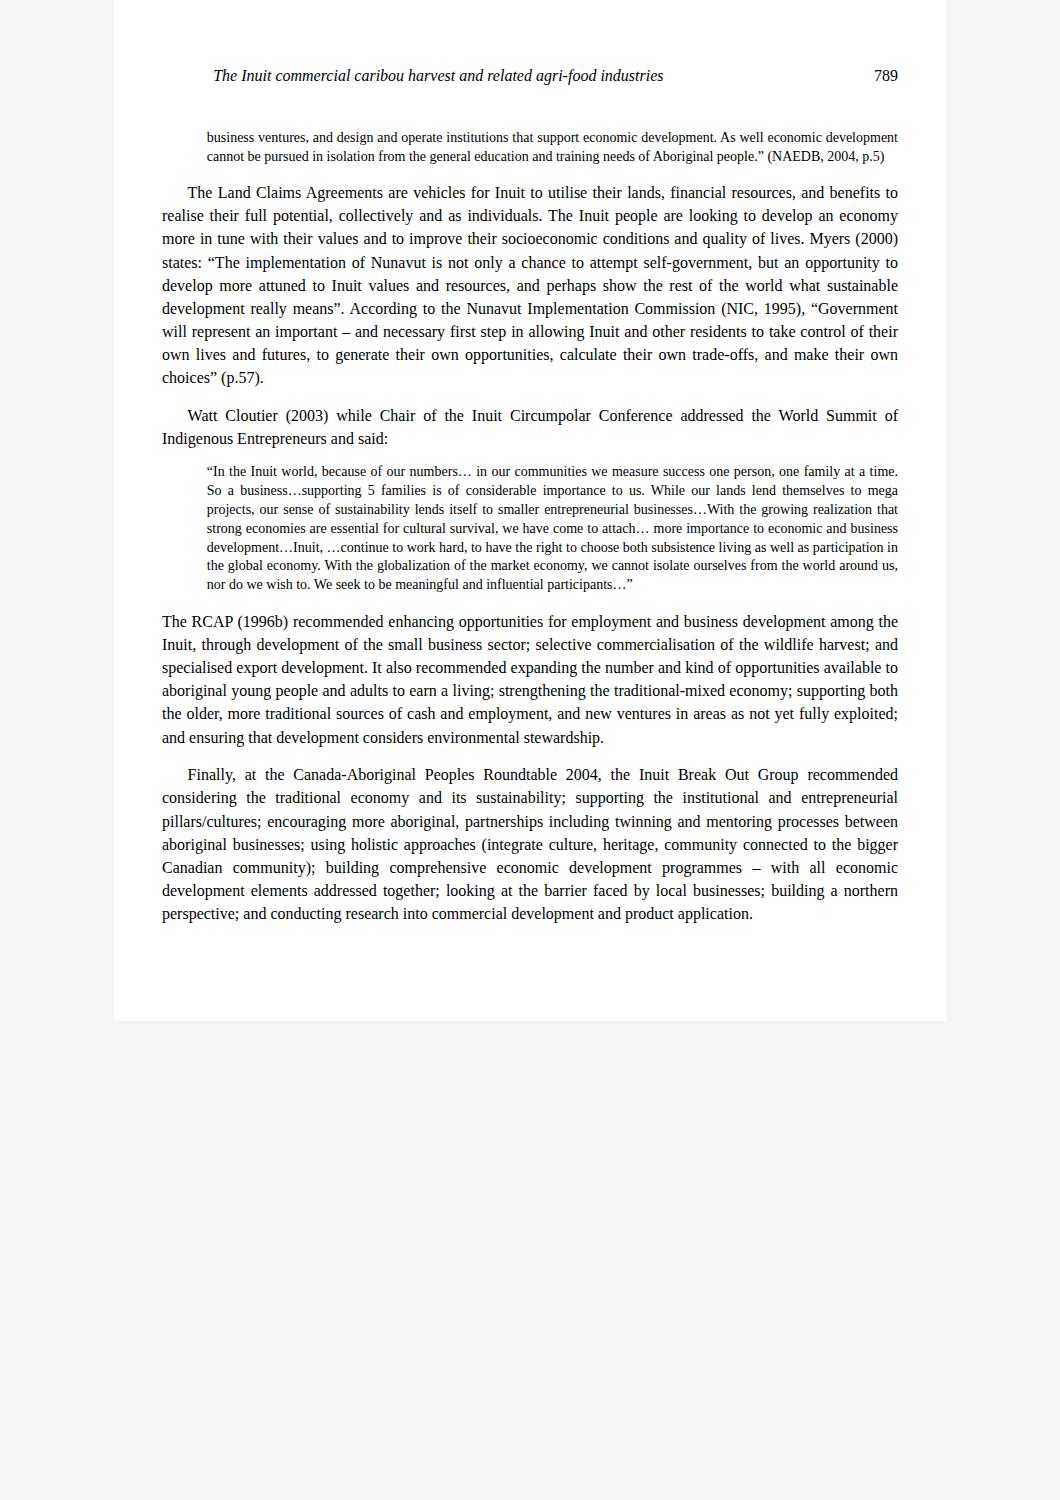The Inuit commercial caribou harvest and related agri-food industries 789
business ventures, and design and operate institutions that support economic development. As well economic development cannot be pursued in isolation from the general education and training needs of Aboriginal people.” (NAEDB, 2004, p.5)
The Land Claims Agreements are vehicles for Inuit to utilise their lands, financial resources, and benefits to realise their full potential, collectively and as individuals. The Inuit people are looking to develop an economy more in tune with their values and to improve their socioeconomic conditions and quality of lives. Myers (2000) states: “The implementation of Nunavut is not only a chance to attempt self-government, but an opportunity to develop more attuned to Inuit values and resources, and perhaps show the rest of the world what sustainable development really means”. According to the Nunavut Implementation Commission (NIC, 1995), “Government will represent an important – and necessary first step in allowing Inuit and other residents to take control of their own lives and futures, to generate their own opportunities, calculate their own trade-offs, and make their own choices” (p.57).
Watt Cloutier (2003) while Chair of the Inuit Circumpolar Conference addressed the World Summit of Indigenous Entrepreneurs and said:
“In the Inuit world, because of our numbers… in our communities we measure success one person, one family at a time. So a business…supporting 5 families is of considerable importance to us. While our lands lend themselves to mega projects, our sense of sustainability lends itself to smaller entrepreneurial businesses…With the growing realization that strong economies are essential for cultural survival, we have come to attach… more importance to economic and business development…Inuit, …continue to work hard, to have the right to choose both subsistence living as well as participation in the global economy. With the globalization of the market economy, we cannot isolate ourselves from the world around us, nor do we wish to. We seek to be meaningful and influential participants…”
The RCAP (1996b) recommended enhancing opportunities for employment and business development among the Inuit, through development of the small business sector; selective commercialisation of the wildlife harvest; and specialised export development. It also recommended expanding the number and kind of opportunities available to aboriginal young people and adults to earn a living; strengthening the traditional-mixed economy; supporting both the older, more traditional sources of cash and employment, and new ventures in areas as not yet fully exploited; and ensuring that development considers environmental stewardship.
Finally, at the Canada-Aboriginal Peoples Roundtable 2004, the Inuit Break Out Group recommended considering the traditional economy and its sustainability; supporting the institutional and entrepreneurial pillars/cultures; encouraging more aboriginal, partnerships including twinning and mentoring processes between aboriginal businesses; using holistic approaches (integrate culture, heritage, community connected to the bigger Canadian community); building comprehensive economic development programmes – with all economic development elements addressed together; looking at the barrier faced by local businesses; building a northern perspective; and conducting research into commercial development and product application.